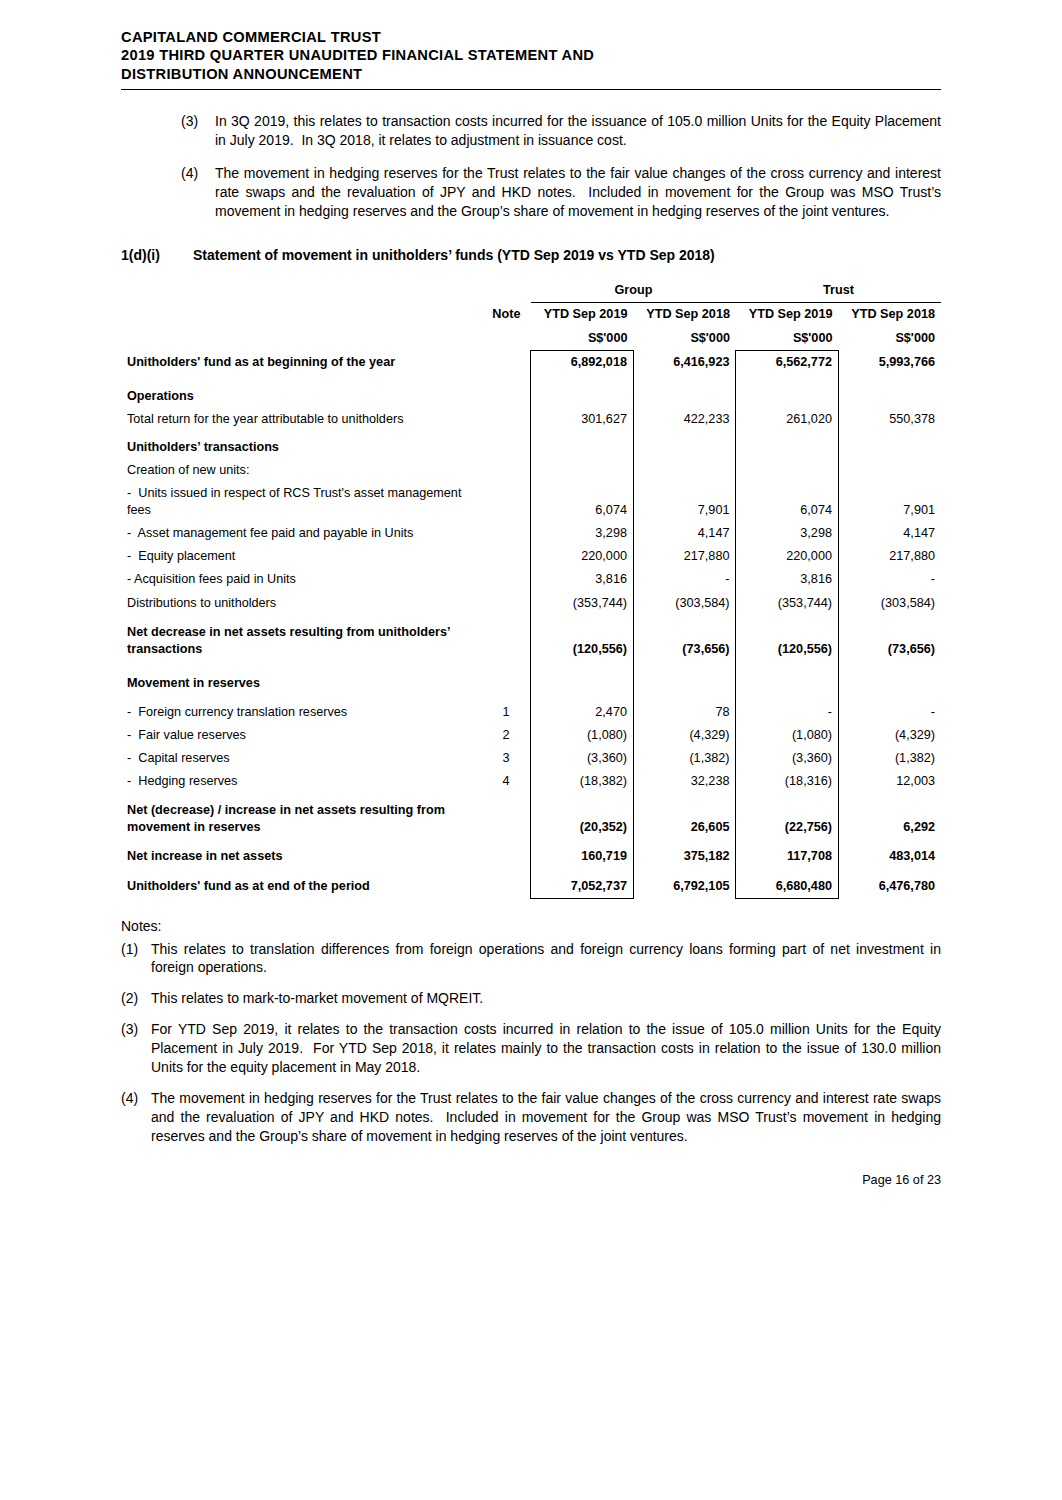CAPITALAND COMMERCIAL TRUST
2019 THIRD QUARTER UNAUDITED FINANCIAL STATEMENT AND
DISTRIBUTION ANNOUNCEMENT
(3) In 3Q 2019, this relates to transaction costs incurred for the issuance of 105.0 million Units for the Equity Placement in July 2019. In 3Q 2018, it relates to adjustment in issuance cost.
(4) The movement in hedging reserves for the Trust relates to the fair value changes of the cross currency and interest rate swaps and the revaluation of JPY and HKD notes. Included in movement for the Group was MSO Trust’s movement in hedging reserves and the Group’s share of movement in hedging reserves of the joint ventures.
1(d)(i) Statement of movement in unitholders’ funds (YTD Sep 2019 vs YTD Sep 2018)
| | | Group | Trust |
| --- | --- | --- | --- |
| | Note | YTD Sep 2019 | YTD Sep 2018 | YTD Sep 2019 | YTD Sep 2018 |
| | | S$'000 | S$'000 | S$'000 | S$'000 |
| Unitholders' fund as at beginning of the year | | 6,892,018 | 6,416,923 | 6,562,772 | 5,993,766 |
| Operations | | | | | |
| Total return for the year attributable to unitholders | | 301,627 | 422,233 | 261,020 | 550,378 |
| Unitholders’ transactions | | | | | |
| Creation of new units: | | | | | |
| - Units issued in respect of RCS Trust's asset management fees | | 6,074 | 7,901 | 6,074 | 7,901 |
| - Asset management fee paid and payable in Units | | 3,298 | 4,147 | 3,298 | 4,147 |
| - Equity placement | | 220,000 | 217,880 | 220,000 | 217,880 |
| - Acquisition fees paid in Units | | 3,816 | - | 3,816 | - |
| Distributions to unitholders | | (353,744) | (303,584) | (353,744) | (303,584) |
| Net decrease in net assets resulting from unitholders’ transactions | | (120,556) | (73,656) | (120,556) | (73,656) |
| Movement in reserves | | | | | |
| - Foreign currency translation reserves | 1 | 2,470 | 78 | - | - |
| - Fair value reserves | 2 | (1,080) | (4,329) | (1,080) | (4,329) |
| - Capital reserves | 3 | (3,360) | (1,382) | (3,360) | (1,382) |
| - Hedging reserves | 4 | (18,382) | 32,238 | (18,316) | 12,003 |
| Net (decrease) / increase in net assets resulting from movement in reserves | | (20,352) | 26,605 | (22,756) | 6,292 |
| Net increase in net assets | | 160,719 | 375,182 | 117,708 | 483,014 |
| Unitholders' fund as at end of the period | | 7,052,737 | 6,792,105 | 6,680,480 | 6,476,780 |
Notes:
(1) This relates to translation differences from foreign operations and foreign currency loans forming part of net investment in foreign operations.
(2) This relates to mark-to-market movement of MQREIT.
(3) For YTD Sep 2019, it relates to the transaction costs incurred in relation to the issue of 105.0 million Units for the Equity Placement in July 2019. For YTD Sep 2018, it relates mainly to the transaction costs in relation to the issue of 130.0 million Units for the equity placement in May 2018.
(4) The movement in hedging reserves for the Trust relates to the fair value changes of the cross currency and interest rate swaps and the revaluation of JPY and HKD notes. Included in movement for the Group was MSO Trust’s movement in hedging reserves and the Group’s share of movement in hedging reserves of the joint ventures.
Page 16 of 23